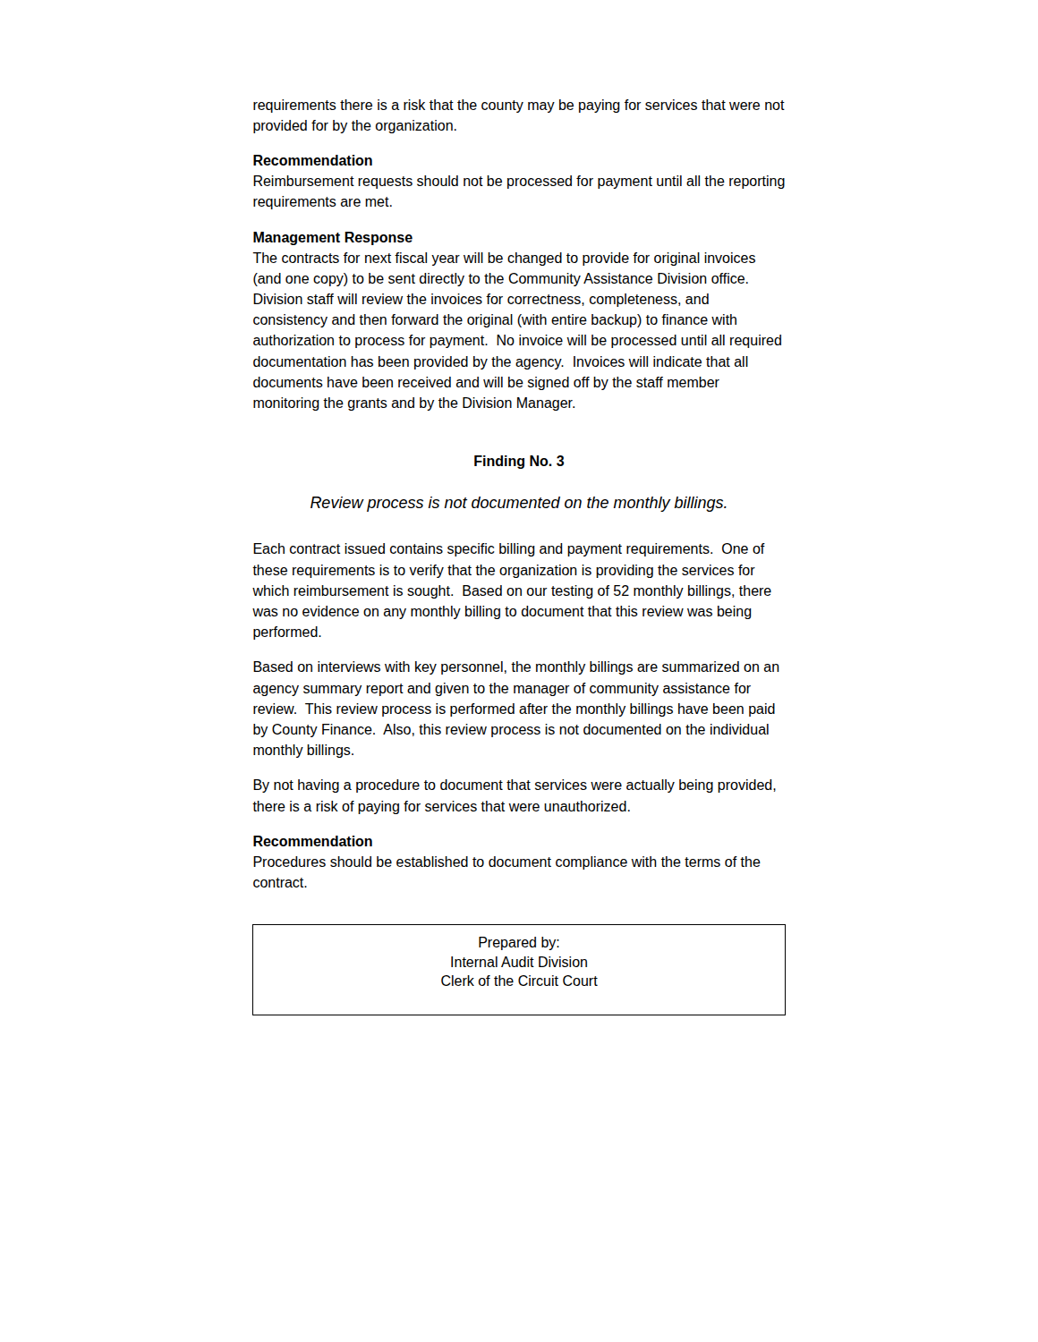requirements there is a risk that the county may be paying for services that were not provided for by the organization.
Recommendation
Reimbursement requests should not be processed for payment until all the reporting requirements are met.
Management Response
The contracts for next fiscal year will be changed to provide for original invoices (and one copy) to be sent directly to the Community Assistance Division office. Division staff will review the invoices for correctness, completeness, and consistency and then forward the original (with entire backup) to finance with authorization to process for payment. No invoice will be processed until all required documentation has been provided by the agency. Invoices will indicate that all documents have been received and will be signed off by the staff member monitoring the grants and by the Division Manager.
Finding No. 3
Review process is not documented on the monthly billings.
Each contract issued contains specific billing and payment requirements. One of these requirements is to verify that the organization is providing the services for which reimbursement is sought. Based on our testing of 52 monthly billings, there was no evidence on any monthly billing to document that this review was being performed.
Based on interviews with key personnel, the monthly billings are summarized on an agency summary report and given to the manager of community assistance for review. This review process is performed after the monthly billings have been paid by County Finance. Also, this review process is not documented on the individual monthly billings.
By not having a procedure to document that services were actually being provided, there is a risk of paying for services that were unauthorized.
Recommendation
Procedures should be established to document compliance with the terms of the contract.
Prepared by:
Internal Audit Division
Clerk of the Circuit Court